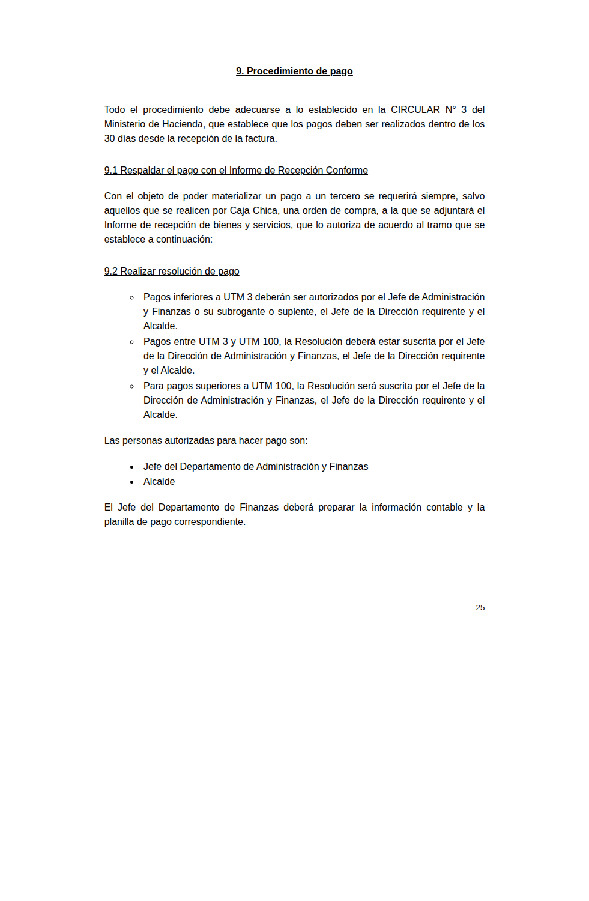9. Procedimiento de pago
Todo el procedimiento debe adecuarse a lo establecido en la CIRCULAR N° 3 del Ministerio de Hacienda, que establece que los pagos deben ser realizados dentro de los 30 días desde la recepción de la factura.
9.1 Respaldar el pago con el Informe de Recepción Conforme
Con el objeto de poder materializar un pago a un tercero se requerirá siempre, salvo aquellos que se realicen por Caja Chica, una orden de compra, a la que se adjuntará el Informe de recepción de bienes y servicios, que lo autoriza de acuerdo al tramo que se establece a continuación:
9.2 Realizar resolución de pago
Pagos inferiores a UTM 3 deberán ser autorizados por el Jefe de Administración y Finanzas o su subrogante o suplente, el Jefe de la Dirección requirente y el Alcalde.
Pagos entre UTM 3 y UTM 100, la Resolución deberá estar suscrita por el Jefe de la Dirección de Administración y Finanzas, el Jefe de la Dirección requirente y el Alcalde.
Para pagos superiores a UTM 100, la Resolución será suscrita por el Jefe de la Dirección de Administración y Finanzas, el Jefe de la Dirección requirente y el Alcalde.
Las personas autorizadas para hacer pago son:
Jefe del Departamento de Administración y Finanzas
Alcalde
El Jefe del Departamento de Finanzas deberá preparar la información contable y la planilla de pago correspondiente.
25